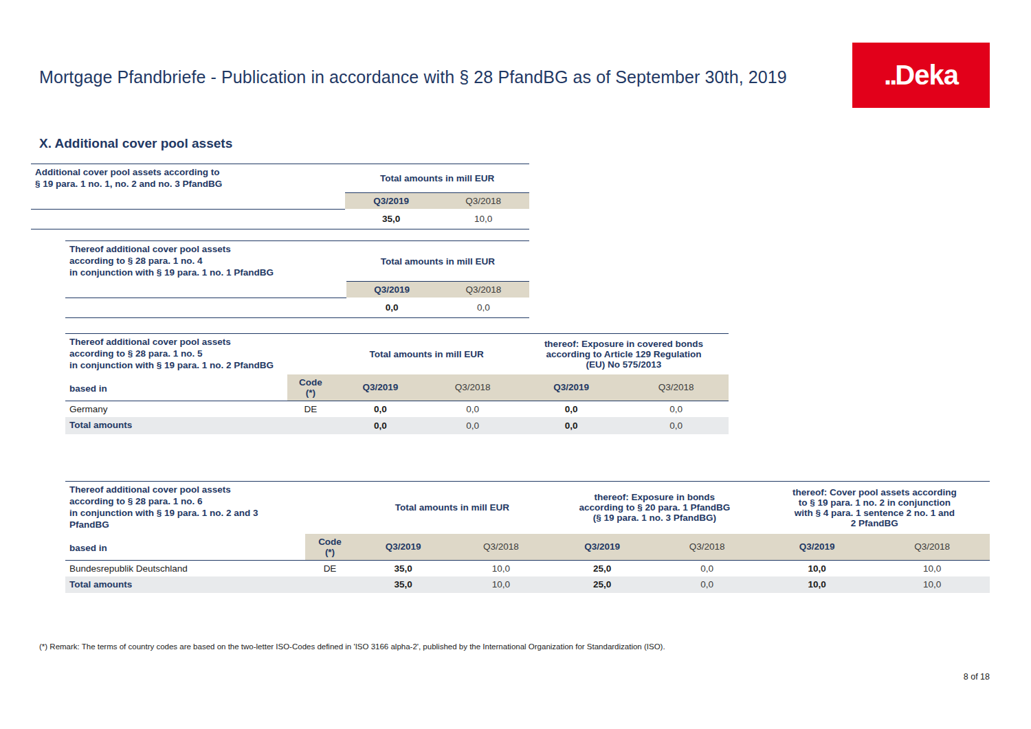Mortgage Pfandbriefe - Publication in accordance with § 28 PfandBG as of September 30th, 2019
.. Deka
X. Additional cover pool assets
| Additional cover pool assets according to § 19 para. 1 no. 1, no. 2 and no. 3 PfandBG | Total amounts in mill EUR |
| | Q3/2019 | Q3/2018 |
| | 35,0 | 10,0 |
| Thereof additional cover pool assets according to § 28 para. 1 no. 4 in conjunction with § 19 para. 1 no. 1 PfandBG | Total amounts in mill EUR |
| | Q3/2019 | Q3/2018 |
| | 0,0 | 0,0 |
| Thereof additional cover pool assets according to § 28 para. 1 no. 5 in conjunction with § 19 para. 1 no. 2 PfandBG | | Total amounts in mill EUR | thereof: Exposure in covered bonds according to Article 129 Regulation (EU) No 575/2013 |
| based in | Code (*) | Q3/2019 | Q3/2018 | Q3/2019 | Q3/2018 |
| Germany | DE | 0,0 | 0,0 | 0,0 | 0,0 |
| Total amounts | | 0,0 | 0,0 | 0,0 | 0,0 |
| Thereof additional cover pool assets according to § 28 para. 1 no. 6 in conjunction with § 19 para. 1 no. 2 and 3 PfandBG | | Total amounts in mill EUR | thereof: Exposure in bonds according to § 20 para. 1 PfandBG (§ 19 para. 1 no. 3 PfandBG) | thereof: Cover pool assets according to § 19 para. 1 no. 2 in conjunction with § 4 para. 1 sentence 2 no. 1 and 2 PfandBG |
| based in | Code (*) | Q3/2019 | Q3/2018 | Q3/2019 | Q3/2018 | Q3/2019 | Q3/2018 |
| Bundesrepublik Deutschland | DE | 35,0 | 10,0 | 25,0 | 0,0 | 10,0 | 10,0 |
| Total amounts | | 35,0 | 10,0 | 25,0 | 0,0 | 10,0 | 10,0 |
(*) Remark: The terms of country codes are based on the two-letter ISO-Codes defined in 'ISO 3166 alpha-2', published by the International Organization for Standardization (ISO).
8 of 18